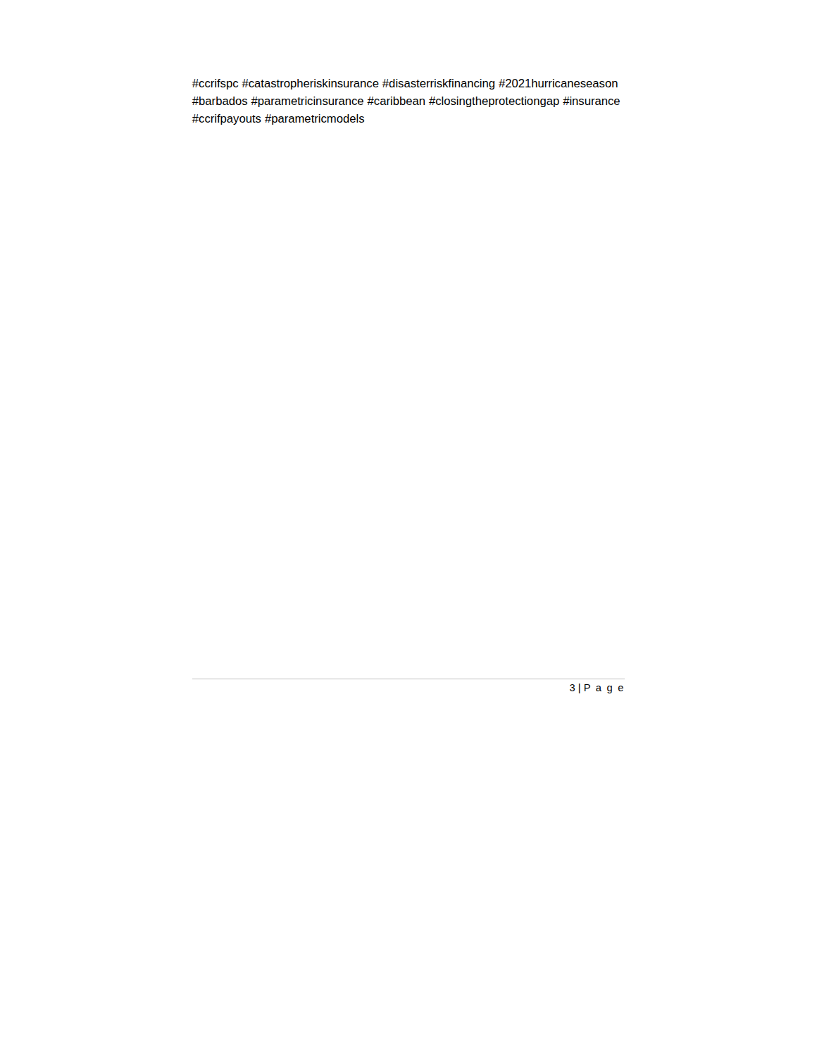#ccrifspc #catastropheriskinsurance #disasterriskfinancing #2021hurricaneseason #barbados #parametricinsurance #caribbean #closingtheprotectiongap #insurance #ccrifpayouts #parametricmodels
3 | P a g e